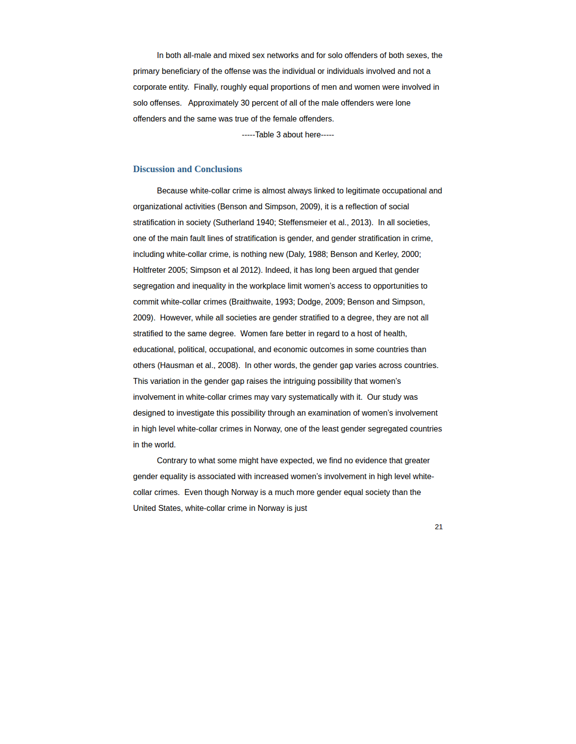In both all-male and mixed sex networks and for solo offenders of both sexes, the primary beneficiary of the offense was the individual or individuals involved and not a corporate entity. Finally, roughly equal proportions of men and women were involved in solo offenses. Approximately 30 percent of all of the male offenders were lone offenders and the same was true of the female offenders.
-----Table 3 about here-----
Discussion and Conclusions
Because white-collar crime is almost always linked to legitimate occupational and organizational activities (Benson and Simpson, 2009), it is a reflection of social stratification in society (Sutherland 1940; Steffensmeier et al., 2013). In all societies, one of the main fault lines of stratification is gender, and gender stratification in crime, including white-collar crime, is nothing new (Daly, 1988; Benson and Kerley, 2000; Holtfreter 2005; Simpson et al 2012). Indeed, it has long been argued that gender segregation and inequality in the workplace limit women’s access to opportunities to commit white-collar crimes (Braithwaite, 1993; Dodge, 2009; Benson and Simpson, 2009). However, while all societies are gender stratified to a degree, they are not all stratified to the same degree. Women fare better in regard to a host of health, educational, political, occupational, and economic outcomes in some countries than others (Hausman et al., 2008). In other words, the gender gap varies across countries. This variation in the gender gap raises the intriguing possibility that women’s involvement in white-collar crimes may vary systematically with it. Our study was designed to investigate this possibility through an examination of women’s involvement in high level white-collar crimes in Norway, one of the least gender segregated countries in the world.
Contrary to what some might have expected, we find no evidence that greater gender equality is associated with increased women’s involvement in high level white-collar crimes. Even though Norway is a much more gender equal society than the United States, white-collar crime in Norway is just
21